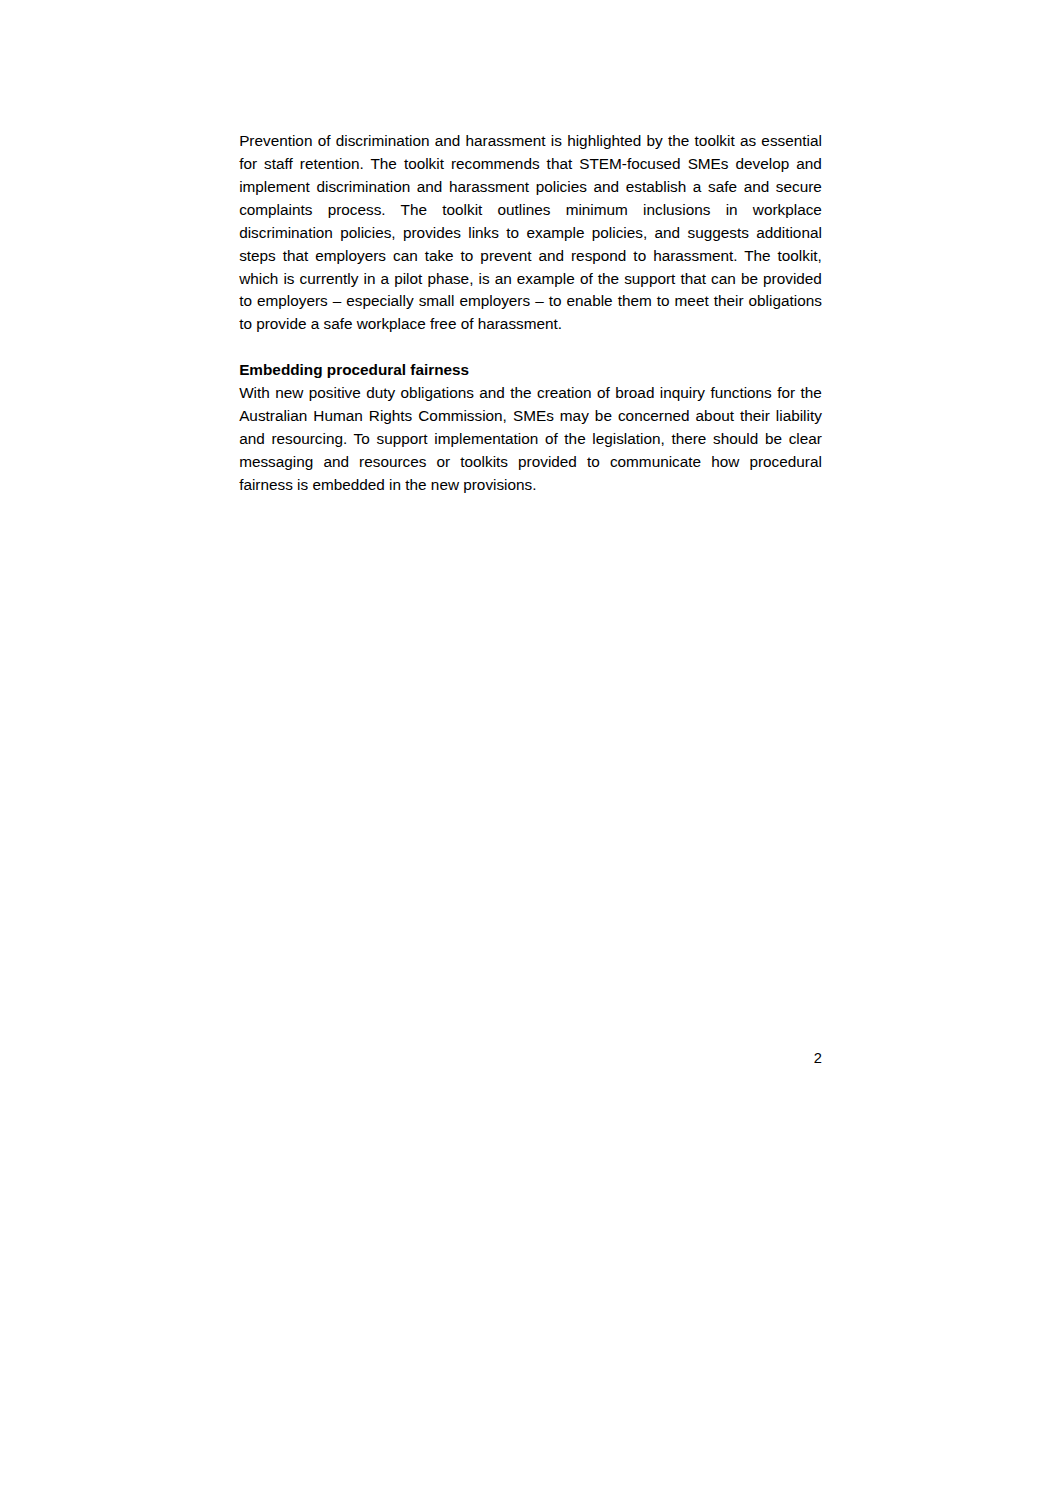Prevention of discrimination and harassment is highlighted by the toolkit as essential for staff retention. The toolkit recommends that STEM-focused SMEs develop and implement discrimination and harassment policies and establish a safe and secure complaints process. The toolkit outlines minimum inclusions in workplace discrimination policies, provides links to example policies, and suggests additional steps that employers can take to prevent and respond to harassment. The toolkit, which is currently in a pilot phase, is an example of the support that can be provided to employers – especially small employers – to enable them to meet their obligations to provide a safe workplace free of harassment.
Embedding procedural fairness
With new positive duty obligations and the creation of broad inquiry functions for the Australian Human Rights Commission, SMEs may be concerned about their liability and resourcing. To support implementation of the legislation, there should be clear messaging and resources or toolkits provided to communicate how procedural fairness is embedded in the new provisions.
2